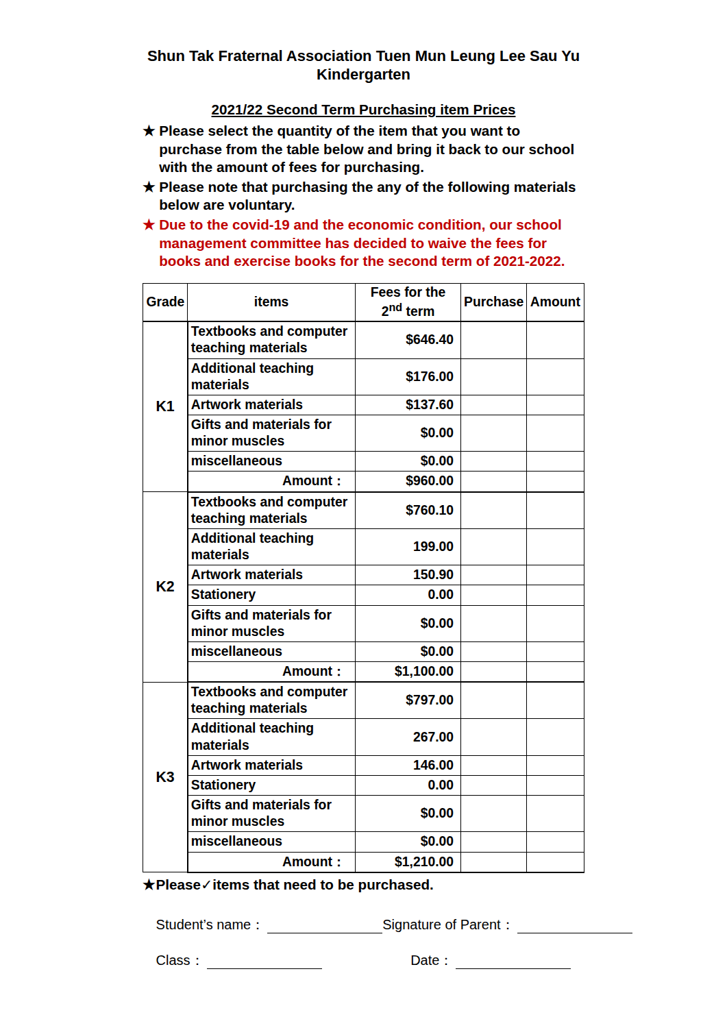Shun Tak Fraternal Association Tuen Mun Leung Lee Sau Yu Kindergarten
2021/22 Second Term Purchasing item Prices
Please select the quantity of the item that you want to purchase from the table below and bring it back to our school with the amount of fees for purchasing.
Please note that purchasing the any of the following materials below are voluntary.
Due to the covid-19 and the economic condition, our school management committee has decided to waive the fees for books and exercise books for the second term of 2021-2022.
| Grade | items | Fees for the 2 nd term | Purchase | Amount |
| --- | --- | --- | --- | --- |
| K1 | Textbooks and computer teaching materials | $646.40 | | |
| Additional teaching materials | $176.00 | | |
| Artwork materials | $137.60 | | |
| Gifts and materials for minor muscles | $0.00 | | |
| miscellaneous | $0.00 | | |
| Amount： | $960.00 | | |
| K2 | Textbooks and computer teaching materials | $760.10 | | |
| Additional teaching materials | 199.00 | | |
| Artwork materials | 150.90 | | |
| Stationery | 0.00 | | |
| Gifts and materials for minor muscles | $0.00 | | |
| miscellaneous | $0.00 | | |
| Amount： | $1,100.00 | | |
| K3 | Textbooks and computer teaching materials | $797.00 | | |
| Additional teaching materials | 267.00 | | |
| Artwork materials | 146.00 | | |
| Stationery | 0.00 | | |
| Gifts and materials for minor muscles | $0.00 | | |
| miscellaneous | $0.00 | | |
| Amount： | $1,210.00 | | |
★Please✓items that need to be purchased.
Student’s name： Signature of Parent：
Class： Date：